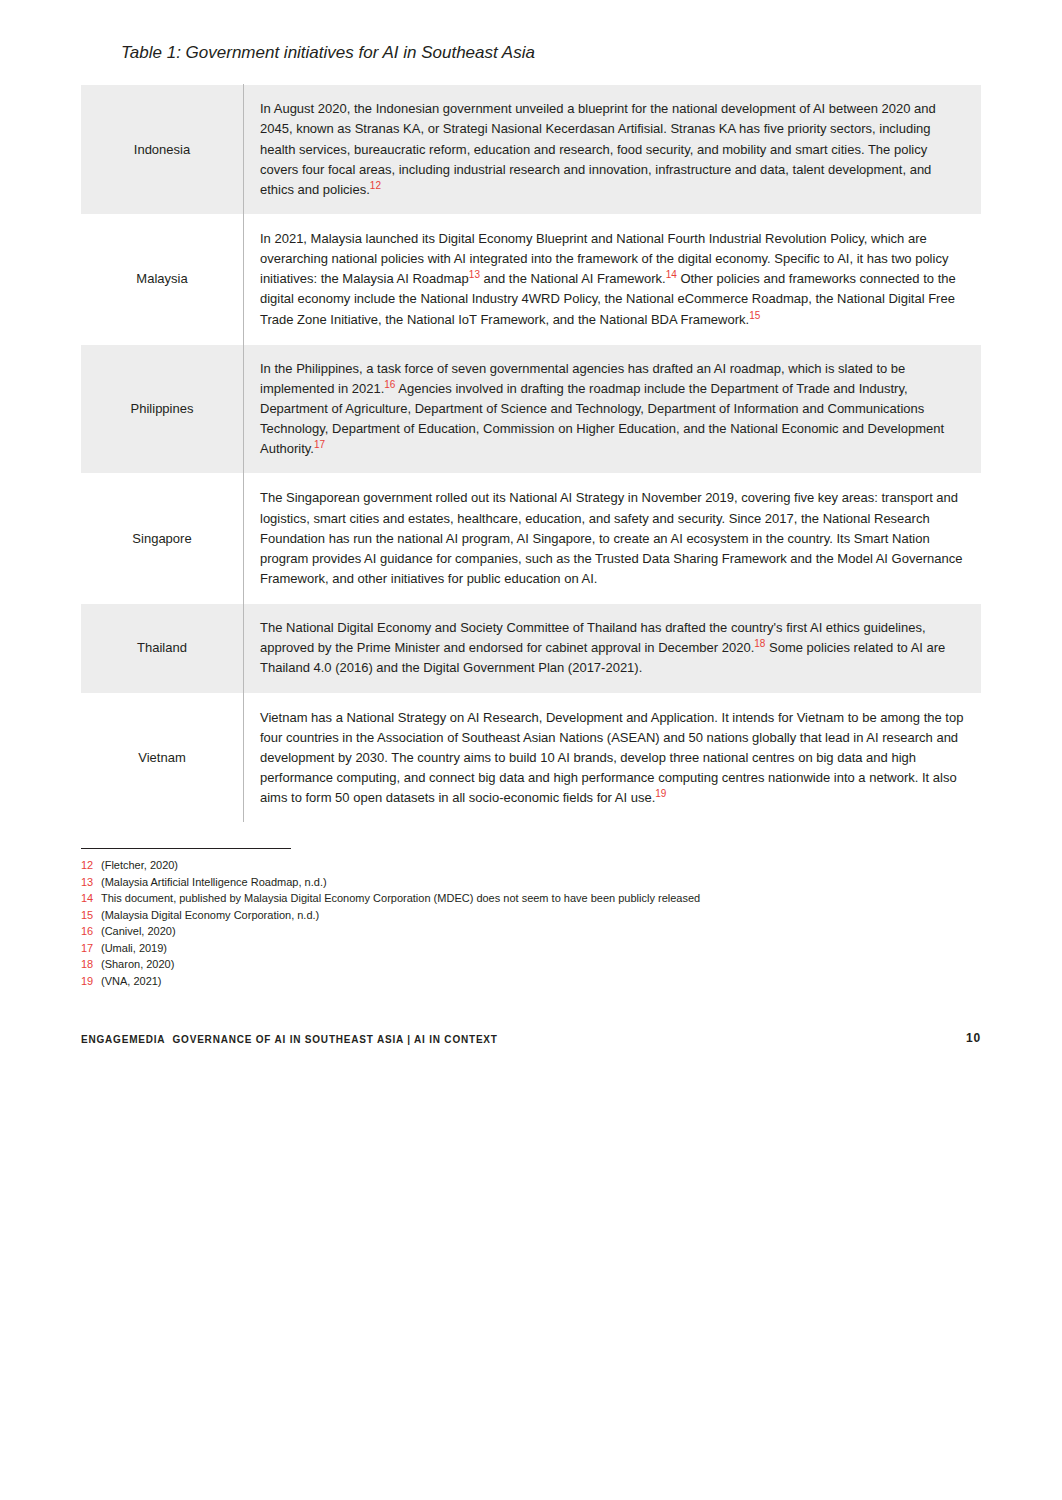Table 1: Government initiatives for AI in Southeast Asia
| Indonesia | In August 2020, the Indonesian government unveiled a blueprint for the national development of AI between 2020 and 2045, known as Stranas KA, or Strategi Nasional Kecerdasan Artifisial. Stranas KA has five priority sectors, including health services, bureaucratic reform, education and research, food security, and mobility and smart cities. The policy covers four focal areas, including industrial research and innovation, infrastructure and data, talent development, and ethics and policies. 12 |
| Malaysia | In 2021, Malaysia launched its Digital Economy Blueprint and National Fourth Industrial Revolution Policy, which are overarching national policies with AI integrated into the framework of the digital economy. Specific to AI, it has two policy initiatives: the Malaysia AI Roadmap 13 and the National AI Framework. 14 Other policies and frameworks connected to the digital economy include the National Industry 4WRD Policy, the National eCommerce Roadmap, the National Digital Free Trade Zone Initiative, the National IoT Framework, and the National BDA Framework. 15 |
| Philippines | In the Philippines, a task force of seven governmental agencies has drafted an AI roadmap, which is slated to be implemented in 2021. 16 Agencies involved in drafting the roadmap include the Department of Trade and Industry, Department of Agriculture, Department of Science and Technology, Department of Information and Communications Technology, Department of Education, Commission on Higher Education, and the National Economic and Development Authority. 17 |
| Singapore | The Singaporean government rolled out its National AI Strategy in November 2019, covering five key areas: transport and logistics, smart cities and estates, healthcare, education, and safety and security. Since 2017, the National Research Foundation has run the national AI program, AI Singapore, to create an AI ecosystem in the country. Its Smart Nation program provides AI guidance for companies, such as the Trusted Data Sharing Framework and the Model AI Governance Framework, and other initiatives for public education on AI. |
| Thailand | The National Digital Economy and Society Committee of Thailand has drafted the country's first AI ethics guidelines, approved by the Prime Minister and endorsed for cabinet approval in December 2020. 18 Some policies related to AI are Thailand 4.0 (2016) and the Digital Government Plan (2017-2021). |
| Vietnam | Vietnam has a National Strategy on AI Research, Development and Application. It intends for Vietnam to be among the top four countries in the Association of Southeast Asian Nations (ASEAN) and 50 nations globally that lead in AI research and development by 2030. The country aims to build 10 AI brands, develop three national centres on big data and high performance computing, and connect big data and high performance computing centres nationwide into a network. It also aims to form 50 open datasets in all socio-economic fields for AI use. 19 |
12(Fletcher, 2020)
13(Malaysia Artificial Intelligence Roadmap, n.d.)
14 This document, published by Malaysia Digital Economy Corporation (MDEC) does not seem to have been publicly released
15(Malaysia Digital Economy Corporation, n.d.)
16(Canivel, 2020)
17(Umali, 2019)
18(Sharon, 2020)
19(VNA, 2021)
ENGAGEMEDIA GOVERNANCE OF AI IN SOUTHEAST ASIA | AI IN CONTEXT
10